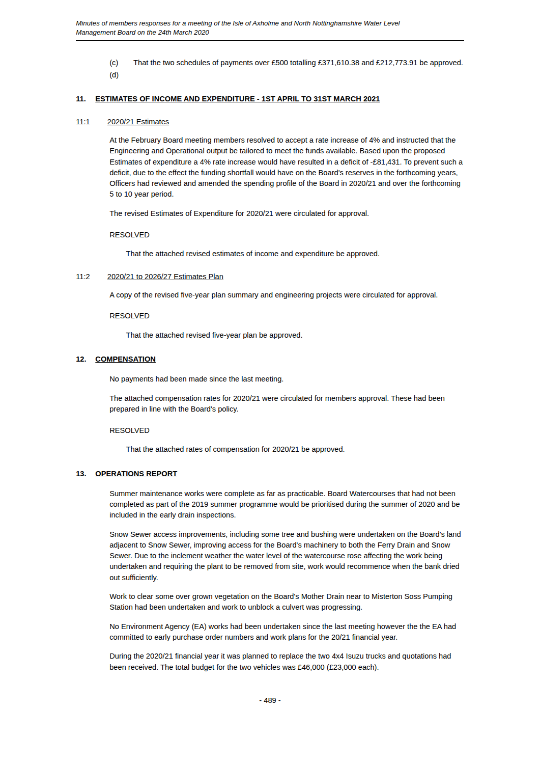Minutes of members responses for a meeting of the Isle of Axholme and North Nottinghamshire Water Level
Management Board on the 24th March 2020
(c) That the two schedules of payments over £500 totalling £371,610.38 and £212,773.91 be approved.
(d)
11. Estimates of Income and Expenditure - 1st April to 31st March 2021
11:12020/21 Estimates
At the February Board meeting members resolved to accept a rate increase of 4% and instructed that the Engineering and Operational output be tailored to meet the funds available. Based upon the proposed Estimates of expenditure a 4% rate increase would have resulted in a deficit of -£81,431. To prevent such a deficit, due to the effect the funding shortfall would have on the Board's reserves in the forthcoming years, Officers had reviewed and amended the spending profile of the Board in 2020/21 and over the forthcoming 5 to 10 year period.
The revised Estimates of Expenditure for 2020/21 were circulated for approval.
RESOLVED
That the attached revised estimates of income and expenditure be approved.
11:22020/21 to 2026/27 Estimates Plan
A copy of the revised five-year plan summary and engineering projects were circulated for approval.
RESOLVED
That the attached revised five-year plan be approved.
12. Compensation
No payments had been made since the last meeting.
The attached compensation rates for 2020/21 were circulated for members approval. These had been prepared in line with the Board's policy.
RESOLVED
That the attached rates of compensation for 2020/21 be approved.
13. Operations Report
Summer maintenance works were complete as far as practicable. Board Watercourses that had not been completed as part of the 2019 summer programme would be prioritised during the summer of 2020 and be included in the early drain inspections.
Snow Sewer access improvements, including some tree and bushing were undertaken on the Board's land adjacent to Snow Sewer, improving access for the Board's machinery to both the Ferry Drain and Snow Sewer. Due to the inclement weather the water level of the watercourse rose affecting the work being undertaken and requiring the plant to be removed from site, work would recommence when the bank dried out sufficiently.
Work to clear some over grown vegetation on the Board's Mother Drain near to Misterton Soss Pumping Station had been undertaken and work to unblock a culvert was progressing.
No Environment Agency (EA) works had been undertaken since the last meeting however the the EA had committed to early purchase order numbers and work plans for the 20/21 financial year.
During the 2020/21 financial year it was planned to replace the two 4x4 Isuzu trucks and quotations had been received. The total budget for the two vehicles was £46,000 (£23,000 each).
- 489 -